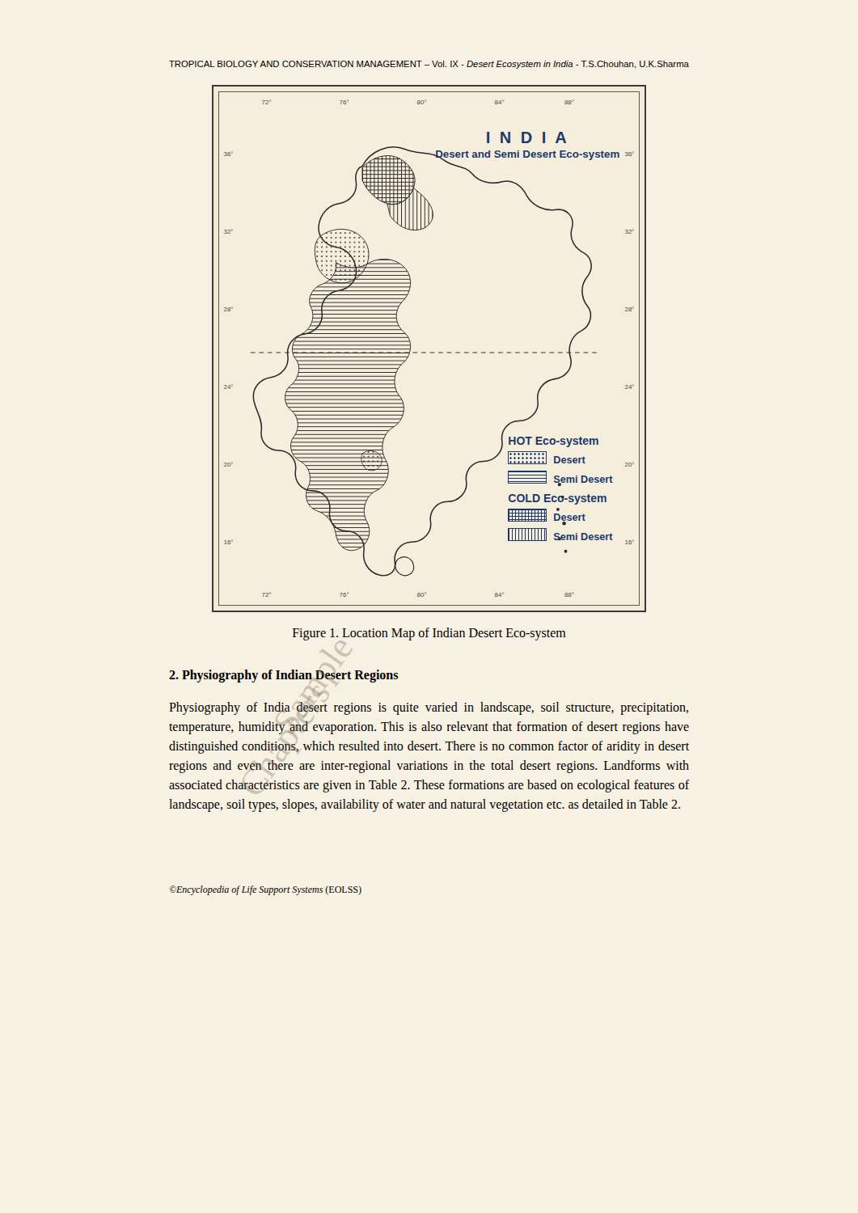TROPICAL BIOLOGY AND CONSERVATION MANAGEMENT – Vol. IX - Desert Ecosystem in India - T.S.Chouhan, U.K.Sharma
I N D I A
Desert and Semi Desert Eco-system
| HOT Eco-system |
| | Desert |
| | Semi Desert |
| COLD Eco-system |
| | Desert |
| | Semi Desert |
72° 76° 80° 84° 88° 72° 76° 80° 84° 88° 36° 32° 28° 24° 20° 16° 36° 32° 28° 24° 20° 16°
Figure 1. Location Map of Indian Desert Eco-system
2. Physiography of Indian Desert Regions
Physiography of India desert regions is quite varied in landscape, soil structure, precipitation, temperature, humidity and evaporation. This is also relevant that formation of desert regions have distinguished conditions, which resulted into desert. There is no common factor of aridity in desert regions and even there are inter-regional variations in the total desert regions. Landforms with associated characteristics are given in Table 2. These formations are based on ecological features of landscape, soil types, slopes, availability of water and natural vegetation etc. as detailed in Table 2.
©Encyclopedia of Life Support Systems (EOLSS)
Sample
Chapters